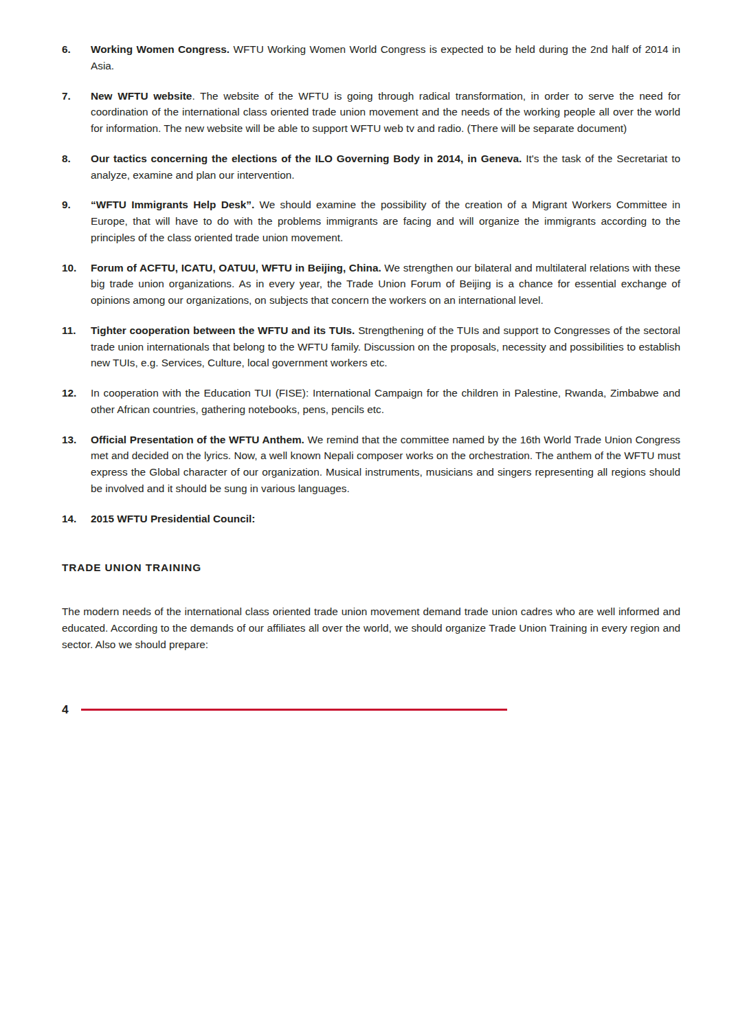Working Women Congress. WFTU Working Women World Congress is expected to be held during the 2nd half of 2014 in Asia.
New WFTU website. The website of the WFTU is going through radical transformation, in order to serve the need for coordination of the international class oriented trade union movement and the needs of the working people all over the world for information. The new website will be able to support WFTU web tv and radio. (There will be separate document)
Our tactics concerning the elections of the ILO Governing Body in 2014, in Geneva. It's the task of the Secretariat to analyze, examine and plan our intervention.
“WFTU Immigrants Help Desk”. We should examine the possibility of the creation of a Migrant Workers Committee in Europe, that will have to do with the problems immigrants are facing and will organize the immigrants according to the principles of the class oriented trade union movement.
Forum of ACFTU, ICATU, OATUU, WFTU in Beijing, China. We strengthen our bilateral and multilateral relations with these big trade union organizations. As in every year, the Trade Union Forum of Beijing is a chance for essential exchange of opinions among our organizations, on subjects that concern the workers on an international level.
Tighter cooperation between the WFTU and its TUIs. Strengthening of the TUIs and support to Congresses of the sectoral trade union internationals that belong to the WFTU family. Discussion on the proposals, necessity and possibilities to establish new TUIs, e.g. Services, Culture, local government workers etc.
In cooperation with the Education TUI (FISE): International Campaign for the children in Palestine, Rwanda, Zimbabwe and other African countries, gathering notebooks, pens, pencils etc.
Official Presentation of the WFTU Anthem. We remind that the committee named by the 16th World Trade Union Congress met and decided on the lyrics. Now, a well known Nepali composer works on the orchestration. The anthem of the WFTU must express the Global character of our organization. Musical instruments, musicians and singers representing all regions should be involved and it should be sung in various languages.
2015 WFTU Presidential Council:
TRADE UNION TRAINING
The modern needs of the international class oriented trade union movement demand trade union cadres who are well informed and educated. According to the demands of our affiliates all over the world, we should organize Trade Union Training in every region and sector. Also we should prepare:
4